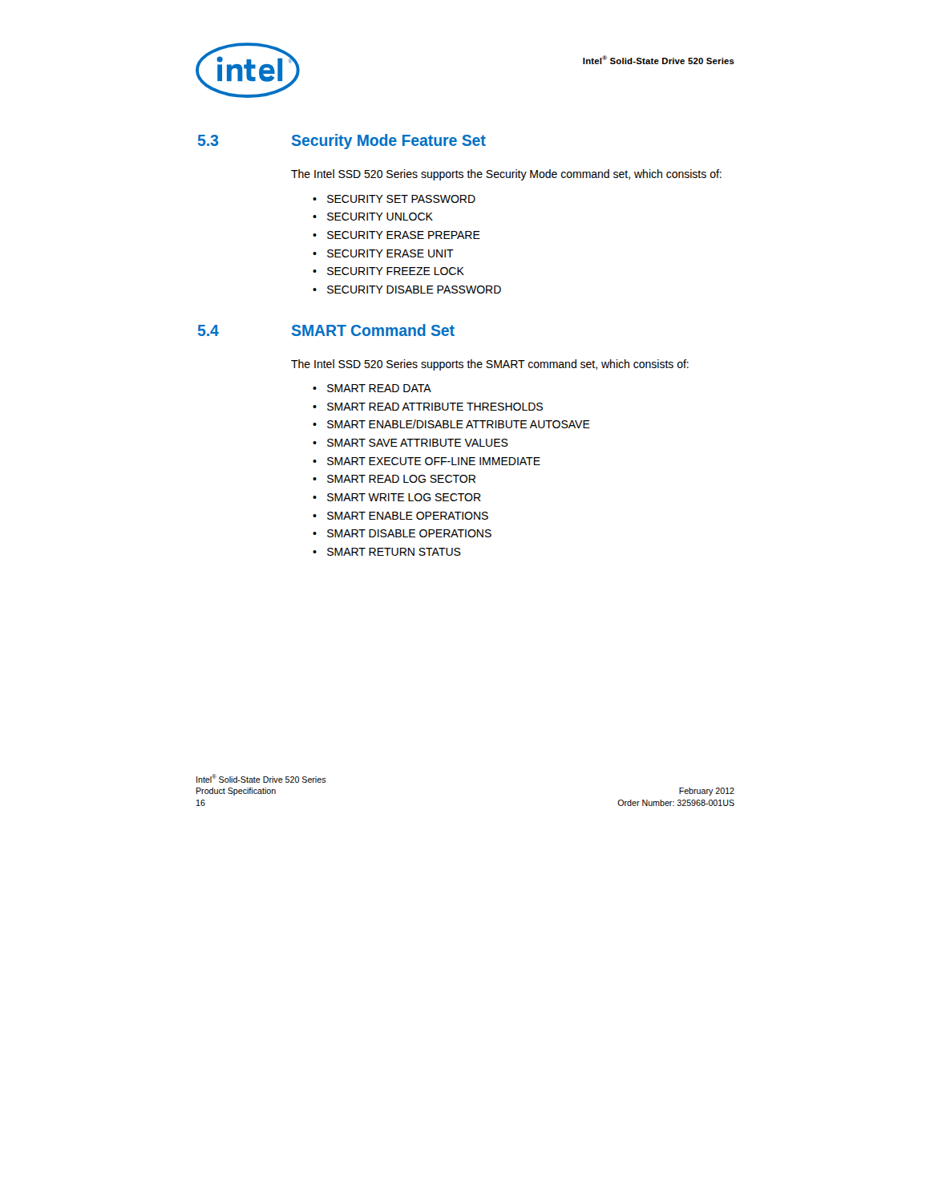®
Intel® Solid-State Drive 520 Series
5.3
Security Mode Feature Set
The Intel SSD 520 Series supports the Security Mode command set, which consists of:
SECURITY SET PASSWORD
SECURITY UNLOCK
SECURITY ERASE PREPARE
SECURITY ERASE UNIT
SECURITY FREEZE LOCK
SECURITY DISABLE PASSWORD
5.4
SMART Command Set
The Intel SSD 520 Series supports the SMART command set, which consists of:
SMART READ DATA
SMART READ ATTRIBUTE THRESHOLDS
SMART ENABLE/DISABLE ATTRIBUTE AUTOSAVE
SMART SAVE ATTRIBUTE VALUES
SMART EXECUTE OFF-LINE IMMEDIATE
SMART READ LOG SECTOR
SMART WRITE LOG SECTOR
SMART ENABLE OPERATIONS
SMART DISABLE OPERATIONS
SMART RETURN STATUS
Intel® Solid-State Drive 520 Series
Product Specification
16
February 2012
Order Number: 325968-001US